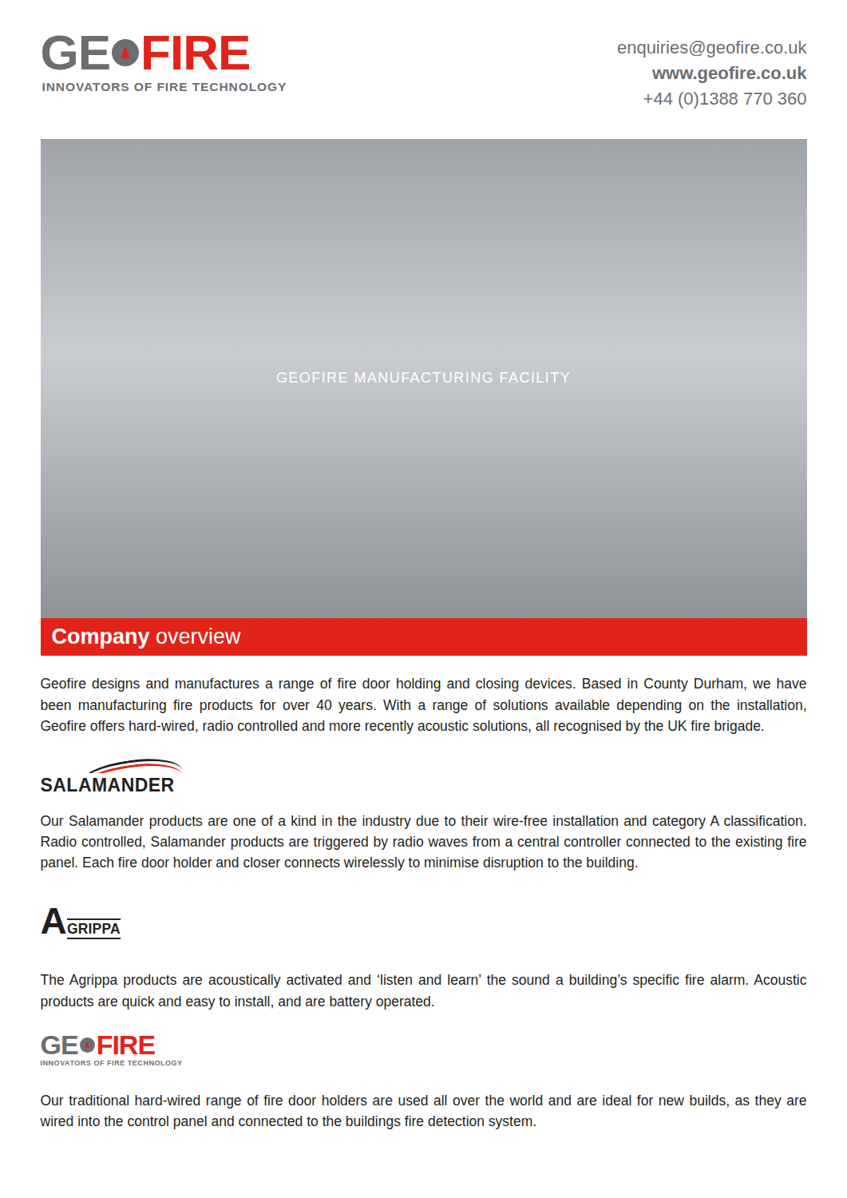GE FIRE
Innovators of Fire Technology
enquiries@geofire.co.uk
www.geofire.co.uk
+44 (0)1388 770 360
Geofire manufacturing facility
Company overview
Geofire designs and manufactures a range of fire door holding and closing devices. Based in County Durham, we have been manufacturing fire products for over 40 years. With a range of solutions available depending on the installation, Geofire offers hard-wired, radio controlled and more recently acoustic solutions, all recognised by the UK fire brigade.
SALAMANDER
Our Salamander products are one of a kind in the industry due to their wire-free installation and category A classification. Radio controlled, Salamander products are triggered by radio waves from a central controller connected to the existing fire panel. Each fire door holder and closer connects wirelessly to minimise disruption to the building.
AGRIPPA
The Agrippa products are acoustically activated and ‘listen and learn’ the sound a building’s specific fire alarm. Acoustic products are quick and easy to install, and are battery operated.
GE FIRE
Innovators of Fire Technology
Our traditional hard-wired range of fire door holders are used all over the world and are ideal for new builds, as they are wired into the control panel and connected to the buildings fire detection system.